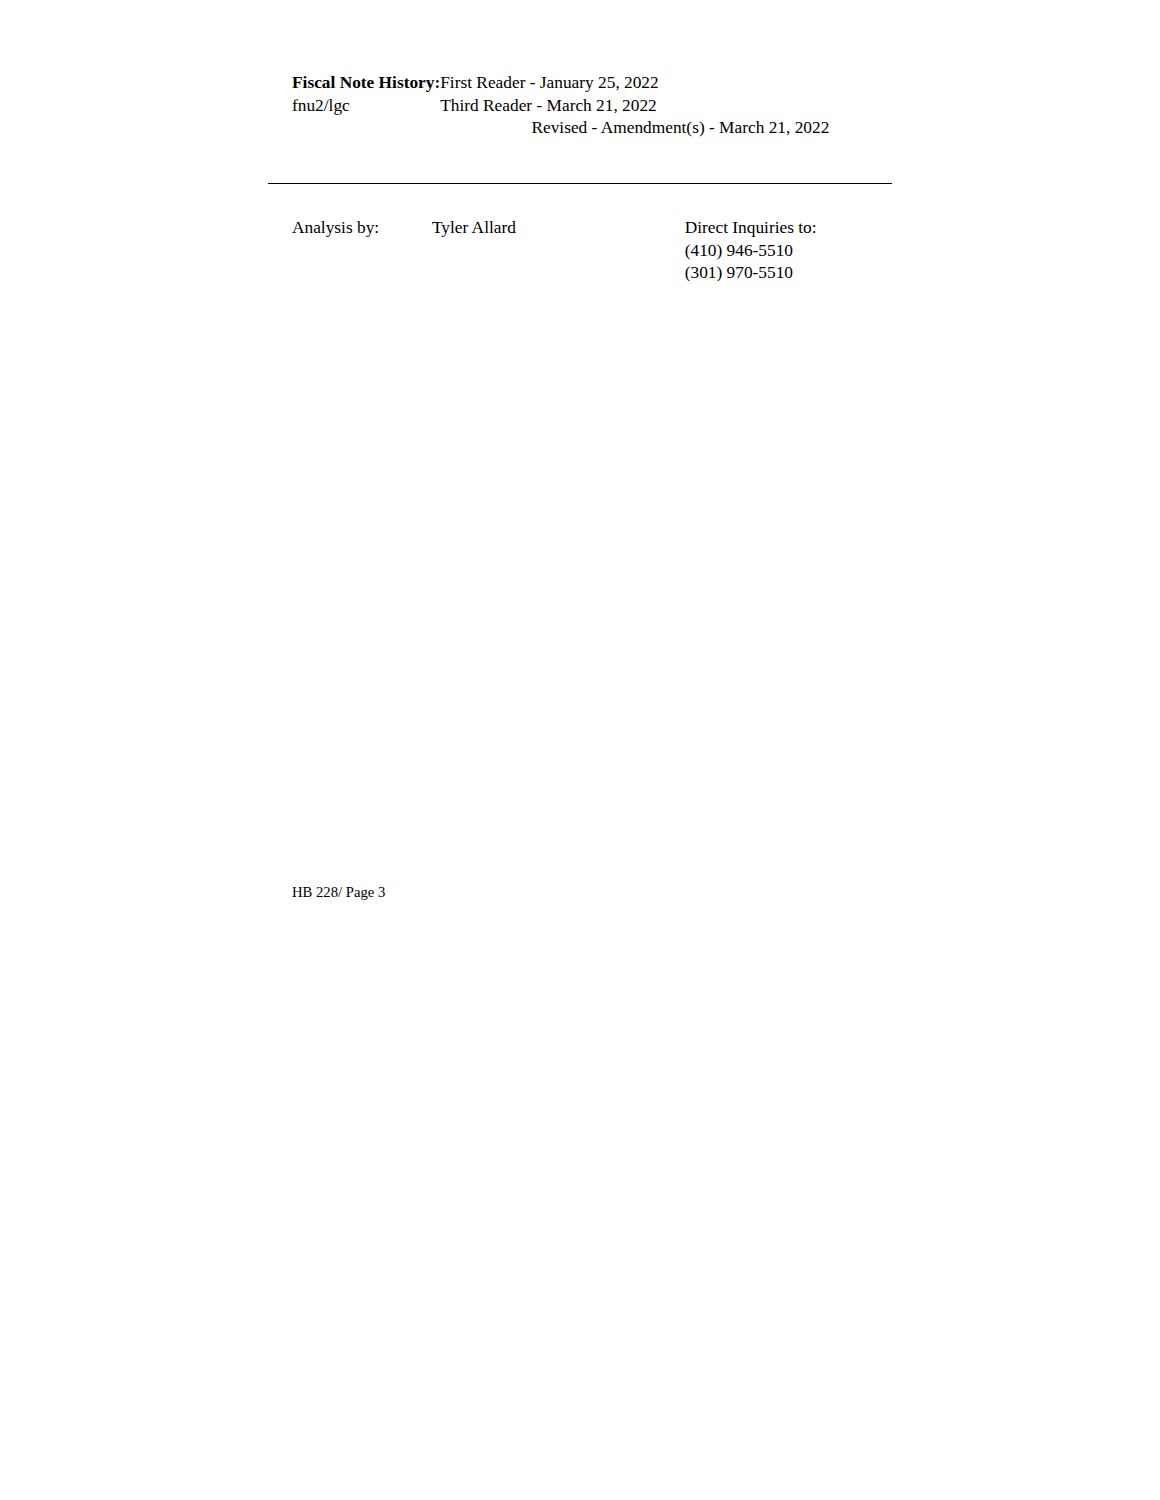| Fiscal Note History: | First Reader - January 25, 2022 |
| fnu2/lgc | Third Reader - March 21, 2022 |
| | Revised - Amendment(s) - March 21, 2022 |
| Analysis by: Tyler Allard | Direct Inquiries to: |
| | (410) 946-5510 |
| | (301) 970-5510 |
HB 228/ Page 3